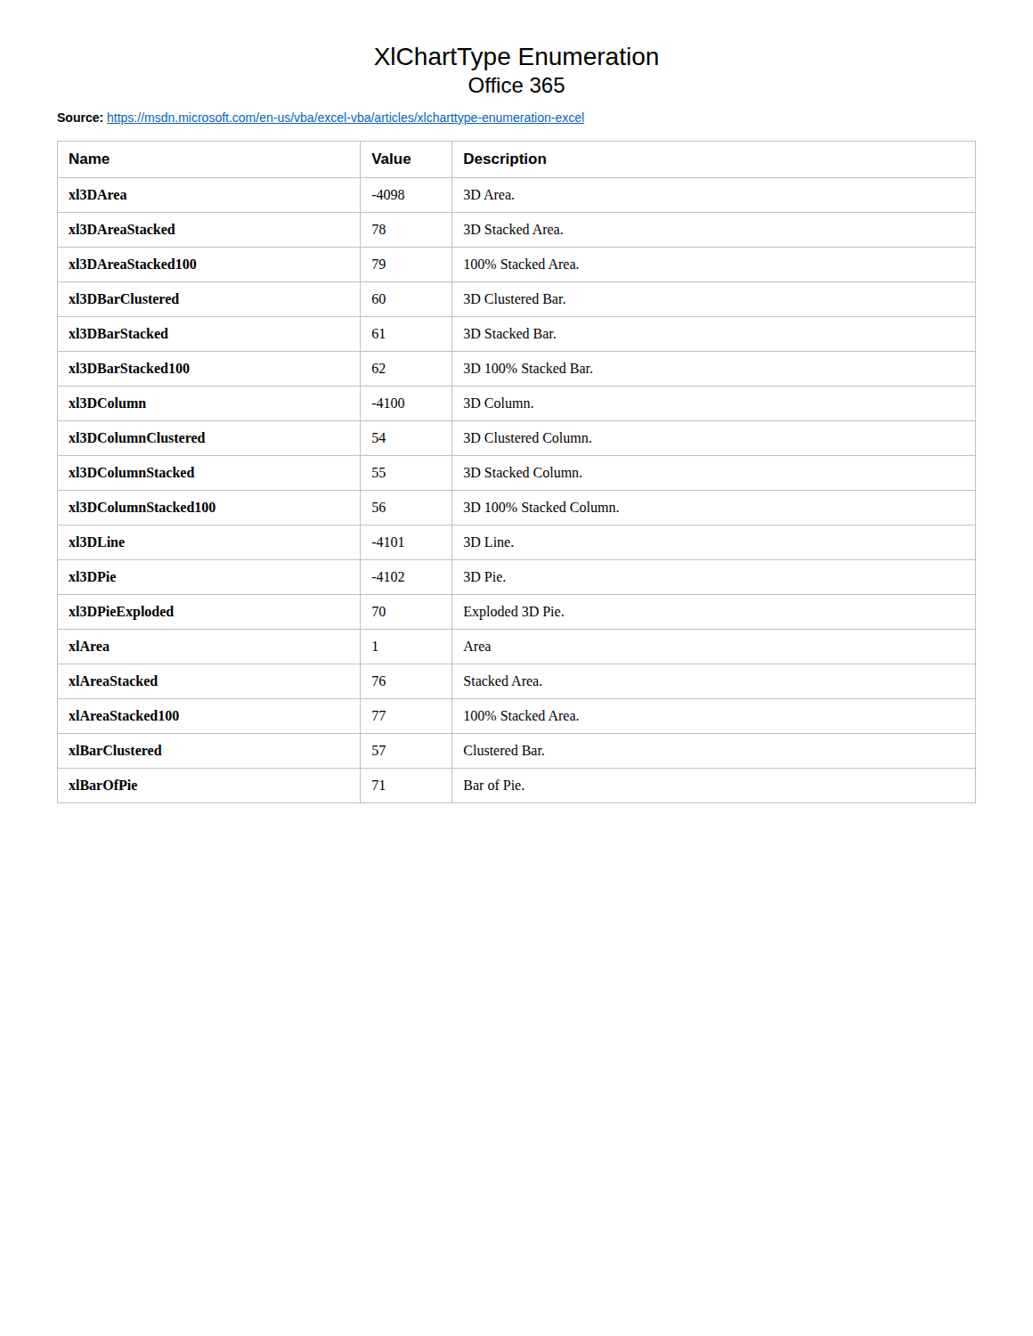XlChartType Enumeration
Office 365
Source: https://msdn.microsoft.com/en-us/vba/excel-vba/articles/xlcharttype-enumeration-excel
| Name | Value | Description |
| --- | --- | --- |
| xl3DArea | -4098 | 3D Area. |
| xl3DAreaStacked | 78 | 3D Stacked Area. |
| xl3DAreaStacked100 | 79 | 100% Stacked Area. |
| xl3DBarClustered | 60 | 3D Clustered Bar. |
| xl3DBarStacked | 61 | 3D Stacked Bar. |
| xl3DBarStacked100 | 62 | 3D 100% Stacked Bar. |
| xl3DColumn | -4100 | 3D Column. |
| xl3DColumnClustered | 54 | 3D Clustered Column. |
| xl3DColumnStacked | 55 | 3D Stacked Column. |
| xl3DColumnStacked100 | 56 | 3D 100% Stacked Column. |
| xl3DLine | -4101 | 3D Line. |
| xl3DPie | -4102 | 3D Pie. |
| xl3DPieExploded | 70 | Exploded 3D Pie. |
| xlArea | 1 | Area |
| xlAreaStacked | 76 | Stacked Area. |
| xlAreaStacked100 | 77 | 100% Stacked Area. |
| xlBarClustered | 57 | Clustered Bar. |
| xlBarOfPie | 71 | Bar of Pie. |